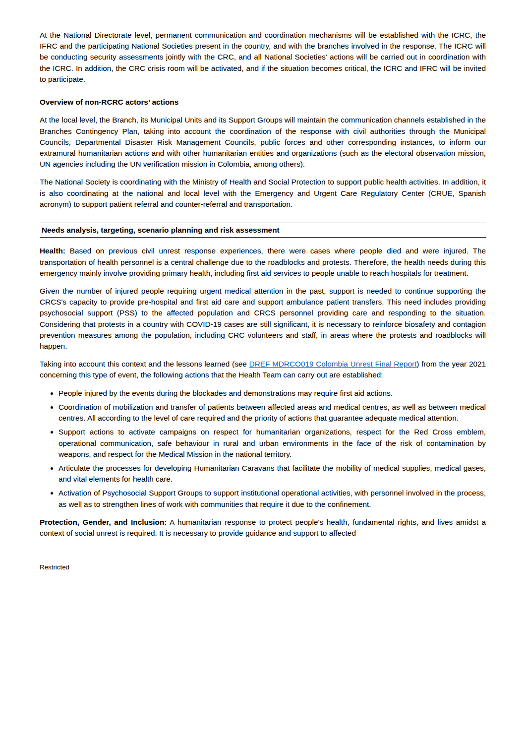At the National Directorate level, permanent communication and coordination mechanisms will be established with the ICRC, the IFRC and the participating National Societies present in the country, and with the branches involved in the response. The ICRC will be conducting security assessments jointly with the CRC, and all National Societies' actions will be carried out in coordination with the ICRC. In addition, the CRC crisis room will be activated, and if the situation becomes critical, the ICRC and IFRC will be invited to participate.
Overview of non-RCRC actors’ actions
At the local level, the Branch, its Municipal Units and its Support Groups will maintain the communication channels established in the Branches Contingency Plan, taking into account the coordination of the response with civil authorities through the Municipal Councils, Departmental Disaster Risk Management Councils, public forces and other corresponding instances, to inform our extramural humanitarian actions and with other humanitarian entities and organizations (such as the electoral observation mission, UN agencies including the UN verification mission in Colombia, among others).
The National Society is coordinating with the Ministry of Health and Social Protection to support public health activities. In addition, it is also coordinating at the national and local level with the Emergency and Urgent Care Regulatory Center (CRUE, Spanish acronym) to support patient referral and counter-referral and transportation.
Needs analysis, targeting, scenario planning and risk assessment
Health: Based on previous civil unrest response experiences, there were cases where people died and were injured. The transportation of health personnel is a central challenge due to the roadblocks and protests. Therefore, the health needs during this emergency mainly involve providing primary health, including first aid services to people unable to reach hospitals for treatment.
Given the number of injured people requiring urgent medical attention in the past, support is needed to continue supporting the CRCS's capacity to provide pre-hospital and first aid care and support ambulance patient transfers. This need includes providing psychosocial support (PSS) to the affected population and CRCS personnel providing care and responding to the situation. Considering that protests in a country with COVID-19 cases are still significant, it is necessary to reinforce biosafety and contagion prevention measures among the population, including CRC volunteers and staff, in areas where the protests and roadblocks will happen.
Taking into account this context and the lessons learned (see DREF MDRCO019 Colombia Unrest Final Report) from the year 2021 concerning this type of event, the following actions that the Health Team can carry out are established:
People injured by the events during the blockades and demonstrations may require first aid actions.
Coordination of mobilization and transfer of patients between affected areas and medical centres, as well as between medical centres. All according to the level of care required and the priority of actions that guarantee adequate medical attention.
Support actions to activate campaigns on respect for humanitarian organizations, respect for the Red Cross emblem, operational communication, safe behaviour in rural and urban environments in the face of the risk of contamination by weapons, and respect for the Medical Mission in the national territory.
Articulate the processes for developing Humanitarian Caravans that facilitate the mobility of medical supplies, medical gases, and vital elements for health care.
Activation of Psychosocial Support Groups to support institutional operational activities, with personnel involved in the process, as well as to strengthen lines of work with communities that require it due to the confinement.
Protection, Gender, and Inclusion: A humanitarian response to protect people's health, fundamental rights, and lives amidst a context of social unrest is required. It is necessary to provide guidance and support to affected
Restricted